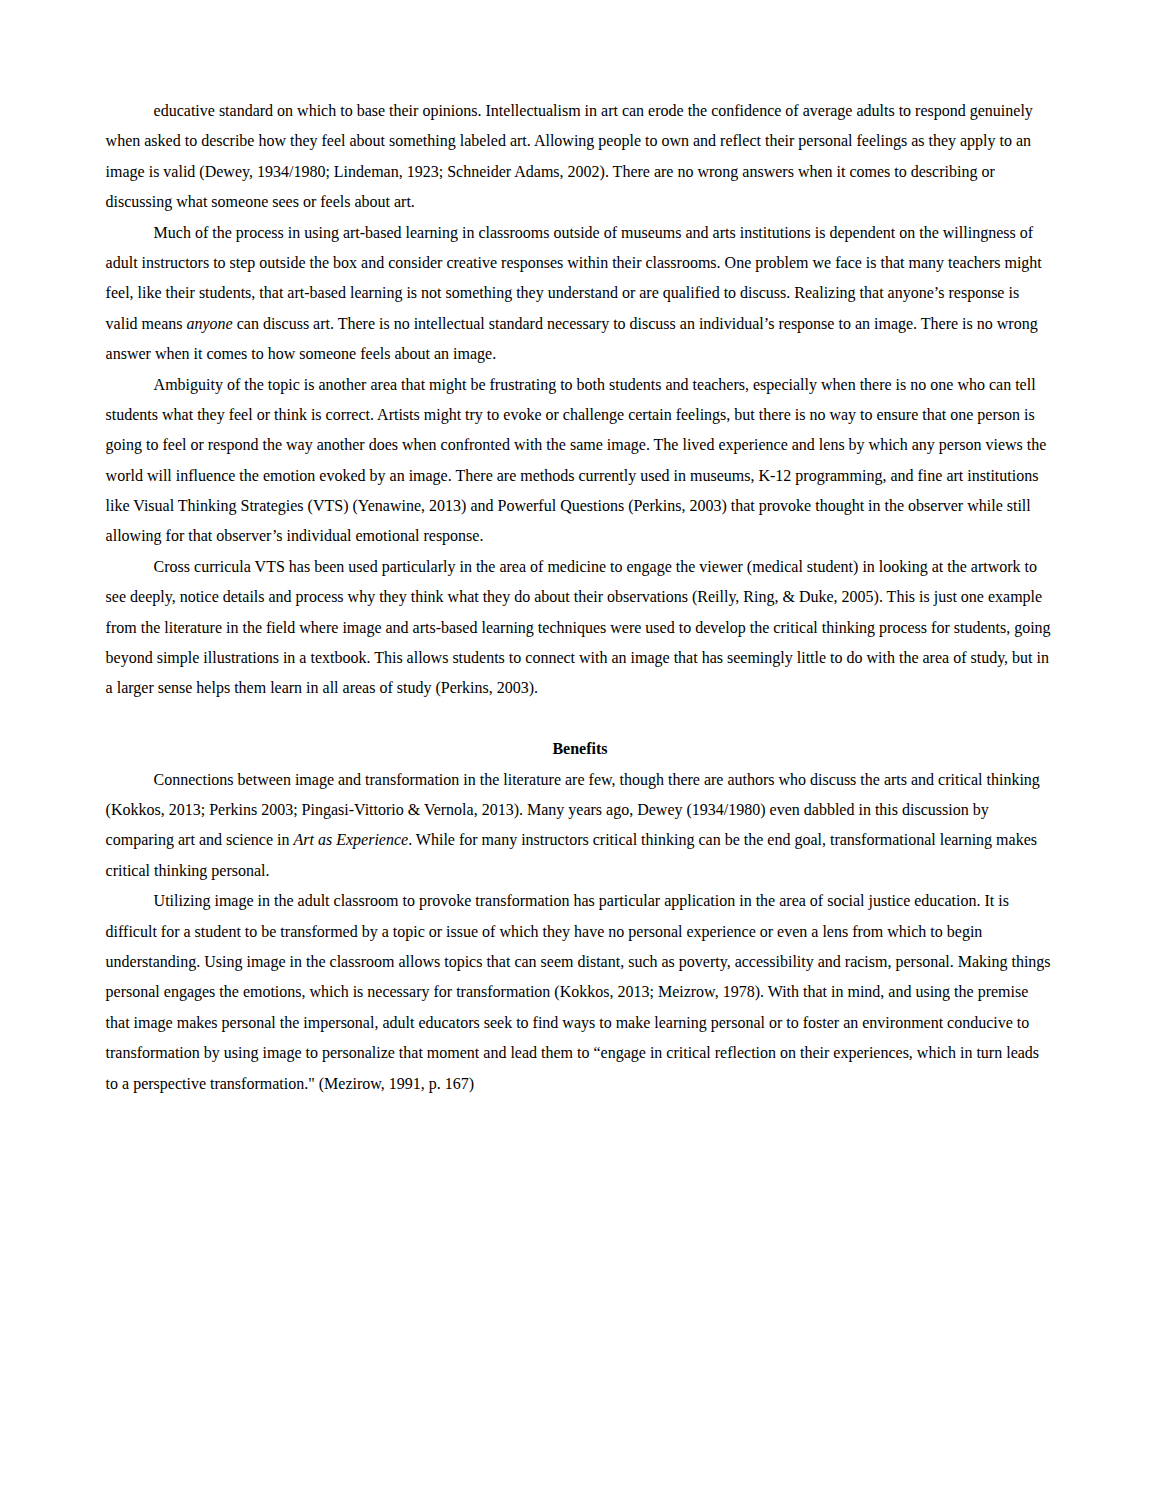educative standard on which to base their opinions. Intellectualism in art can erode the confidence of average adults to respond genuinely when asked to describe how they feel about something labeled art. Allowing people to own and reflect their personal feelings as they apply to an image is valid (Dewey, 1934/1980; Lindeman, 1923; Schneider Adams, 2002). There are no wrong answers when it comes to describing or discussing what someone sees or feels about art.
Much of the process in using art-based learning in classrooms outside of museums and arts institutions is dependent on the willingness of adult instructors to step outside the box and consider creative responses within their classrooms. One problem we face is that many teachers might feel, like their students, that art-based learning is not something they understand or are qualified to discuss. Realizing that anyone’s response is valid means anyone can discuss art. There is no intellectual standard necessary to discuss an individual’s response to an image. There is no wrong answer when it comes to how someone feels about an image.
Ambiguity of the topic is another area that might be frustrating to both students and teachers, especially when there is no one who can tell students what they feel or think is correct. Artists might try to evoke or challenge certain feelings, but there is no way to ensure that one person is going to feel or respond the way another does when confronted with the same image. The lived experience and lens by which any person views the world will influence the emotion evoked by an image. There are methods currently used in museums, K-12 programming, and fine art institutions like Visual Thinking Strategies (VTS) (Yenawine, 2013) and Powerful Questions (Perkins, 2003) that provoke thought in the observer while still allowing for that observer’s individual emotional response.
Cross curricula VTS has been used particularly in the area of medicine to engage the viewer (medical student) in looking at the artwork to see deeply, notice details and process why they think what they do about their observations (Reilly, Ring, & Duke, 2005). This is just one example from the literature in the field where image and arts-based learning techniques were used to develop the critical thinking process for students, going beyond simple illustrations in a textbook. This allows students to connect with an image that has seemingly little to do with the area of study, but in a larger sense helps them learn in all areas of study (Perkins, 2003).
Benefits
Connections between image and transformation in the literature are few, though there are authors who discuss the arts and critical thinking (Kokkos, 2013; Perkins 2003; Pingasi-Vittorio & Vernola, 2013). Many years ago, Dewey (1934/1980) even dabbled in this discussion by comparing art and science in Art as Experience. While for many instructors critical thinking can be the end goal, transformational learning makes critical thinking personal.
Utilizing image in the adult classroom to provoke transformation has particular application in the area of social justice education. It is difficult for a student to be transformed by a topic or issue of which they have no personal experience or even a lens from which to begin understanding. Using image in the classroom allows topics that can seem distant, such as poverty, accessibility and racism, personal. Making things personal engages the emotions, which is necessary for transformation (Kokkos, 2013; Meizrow, 1978). With that in mind, and using the premise that image makes personal the impersonal, adult educators seek to find ways to make learning personal or to foster an environment conducive to transformation by using image to personalize that moment and lead them to “engage in critical reflection on their experiences, which in turn leads to a perspective transformation." (Mezirow, 1991, p. 167)